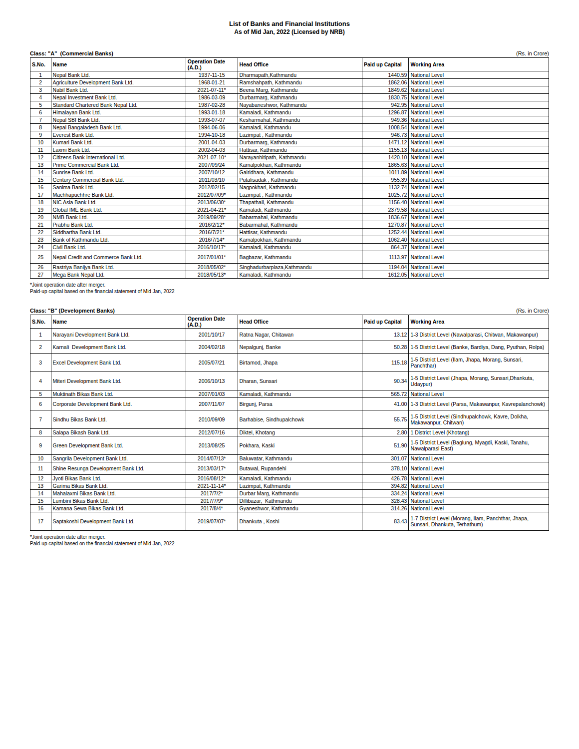List of Banks and Financial Institutions
As of Mid Jan, 2022 (Licensed by NRB)
Class: "A" (Commercial Banks) (Rs. in Crore)
| S.No. | Name | Operation Date (A.D.) | Head Office | Paid up Capital | Working Area |
| --- | --- | --- | --- | --- | --- |
| 1 | Nepal Bank Ltd. | 1937-11-15 | Dharmapath,Kathmandu | 1440.59 | National Level |
| 2 | Agriculture Development Bank Ltd. | 1968-01-21 | Ramshahpath, Kathmandu | 1862.06 | National Level |
| 3 | Nabil Bank Ltd. | 2021-07-11* | Beena Marg, Kathmandu | 1849.62 | National Level |
| 4 | Nepal Investment Bank Ltd. | 1986-03-09 | Durbarmarg, Kathmandu | 1830.75 | National Level |
| 5 | Standard Chartered Bank Nepal Ltd. | 1987-02-28 | Nayabaneshwor, Kathmandu | 942.95 | National Level |
| 6 | Himalayan Bank Ltd. | 1993-01-18 | Kamaladi, Kathmandu | 1296.87 | National Level |
| 7 | Nepal SBI Bank Ltd. | 1993-07-07 | Kesharmahal, Kathmandu | 949.36 | National Level |
| 8 | Nepal Bangaladesh Bank Ltd. | 1994-06-06 | Kamaladi, Kathmandu | 1008.54 | National Level |
| 9 | Everest Bank Ltd. | 1994-10-18 | Lazimpat , Kathmandu | 946.73 | National Level |
| 10 | Kumari Bank Ltd. | 2001-04-03 | Durbarmarg, Kathmandu | 1471.12 | National Level |
| 11 | Laxmi Bank Ltd. | 2002-04-03 | Hattisar, Kathmandu | 1155.13 | National Level |
| 12 | Citizens Bank International Ltd. | 2021-07-10* | Narayanhitipath, Kathmandu | 1420.10 | National Level |
| 13 | Prime Commercial Bank Ltd. | 2007/09/24 | Kamalpokhari, Kathmandu | 1865.63 | National Level |
| 14 | Sunrise Bank Ltd. | 2007/10/12 | Gairidhara, Kathmandu | 1011.89 | National Level |
| 15 | Century Commercial Bank Ltd. | 2011/03/10 | Putalisadak , Kathmandu | 955.39 | National Level |
| 16 | Sanima Bank Ltd. | 2012/02/15 | Nagpokhari, Kathmandu | 1132.74 | National Level |
| 17 | Machhapuchhre Bank Ltd. | 2012/07/09* | Lazimpat , Kathmandu | 1025.72 | National Level |
| 18 | NIC Asia Bank Ltd. | 2013/06/30* | Thapathali, Kathmandu | 1156.40 | National Level |
| 19 | Global IME Bank Ltd. | 2021-04-21* | Kamaladi, Kathmandu | 2379.58 | National Level |
| 20 | NMB Bank Ltd. | 2019/09/28* | Babarmahal, Kathmandu | 1836.67 | National Level |
| 21 | Prabhu Bank Ltd. | 2016/2/12* | Babarmahal, Kathmandu | 1270.87 | National Level |
| 22 | Siddhartha Bank Ltd. | 2016/7/21* | Hattisar, Kathmandu | 1252.44 | National Level |
| 23 | Bank of Kathmandu Ltd. | 2016/7/14* | Kamalpokhari, Kathmandu | 1062.40 | National Level |
| 24 | Civil Bank Ltd. | 2016/10/17* | Kamaladi, Kathmandu | 864.37 | National Level |
| 25 | Nepal Credit and Commerce Bank Ltd. | 2017/01/01* | Bagbazar, Kathmandu | 1113.97 | National Level |
| 26 | Rastriya Banijya Bank Ltd. | 2018/05/02* | Singhadurbarplaza,Kathmandu | 1194.04 | National Level |
| 27 | Mega Bank Nepal Ltd. | 2018/05/13* | Kamaladi, Kathmandu | 1612.05 | National Level |
*Joint operation date after merger.
Paid-up capital based on the financial statement of Mid Jan, 2022
Class: "B" (Development Banks) (Rs. in Crore)
| S.No. | Name | Operation Date (A.D.) | Head Office | Paid up Capital | Working Area |
| --- | --- | --- | --- | --- | --- |
| 1 | Narayani Development Bank Ltd. | 2001/10/17 | Ratna Nagar, Chitawan | 13.12 | 1-3 District Level (Nawalparasi, Chitwan, Makawanpur) |
| 2 | Karnali Development Bank Ltd. | 2004/02/18 | Nepalgunj, Banke | 50.28 | 1-5 District Level (Banke, Bardiya, Dang, Pyuthan, Rolpa) |
| 3 | Excel Development Bank Ltd. | 2005/07/21 | Birtamod, Jhapa | 115.18 | 1-5 District Level (Ilam, Jhapa, Morang, Sunsari, Panchthar) |
| 4 | Miteri Development Bank Ltd. | 2006/10/13 | Dharan, Sunsari | 90.34 | 1-5 District Level (Jhapa, Morang, Sunsari,Dhankuta, Udaypur) |
| 5 | Muktinath Bikas Bank Ltd. | 2007/01/03 | Kamaladi, Kathmandu | 565.72 | National Level |
| 6 | Corporate Development Bank Ltd. | 2007/11/07 | Birgunj, Parsa | 41.00 | 1-3 District Level (Parsa, Makawanpur, Kavrepalanchowk) |
| 7 | Sindhu Bikas Bank Ltd. | 2010/09/09 | Barhabise, Sindhupalchowk | 55.75 | 1-5 District Level (Sindhupalchowk, Kavre, Dolkha, Makawanpur, Chitwan) |
| 8 | Salapa Bikash Bank Ltd. | 2012/07/16 | Diktel, Khotang | 2.80 | 1 District Level (Khotang) |
| 9 | Green Development Bank Ltd. | 2013/08/25 | Pokhara, Kaski | 51.90 | 1-5 District Level (Baglung, Myagdi, Kaski, Tanahu, Nawalparasi East) |
| 10 | Sangrila Development Bank Ltd. | 2014/07/13* | Baluwatar, Kathmandu | 301.07 | National Level |
| 11 | Shine Resunga Development Bank Ltd. | 2013/03/17* | Butawal, Rupandehi | 378.10 | National Level |
| 12 | Jyoti Bikas Bank Ltd. | 2016/08/12* | Kamaladi, Kathmandu | 426.78 | National Level |
| 13 | Garima Bikas Bank Ltd. | 2021-11-14* | Lazimpat, Kathmandu | 394.82 | National Level |
| 14 | Mahalaxmi Bikas Bank Ltd. | 2017/7/2* | Durbar Marg, Kathmandu | 334.24 | National Level |
| 15 | Lumbini Bikas Bank Ltd. | 2017/7/9* | Dillibazar, Kathmandu | 328.43 | National Level |
| 16 | Kamana Sewa Bikas Bank Ltd. | 2017/8/4* | Gyaneshwor, Kathmandu | 314.26 | National Level |
| 17 | Saptakoshi Development Bank Ltd. | 2019/07/07* | Dhankuta , Koshi | 83.43 | 1-7 District Level (Morang, Ilam, Panchthar, Jhapa, Sunsari, Dhankuta, Terhathum) |
*Joint operation date after merger.
Paid-up capital based on the financial statement of Mid Jan, 2022